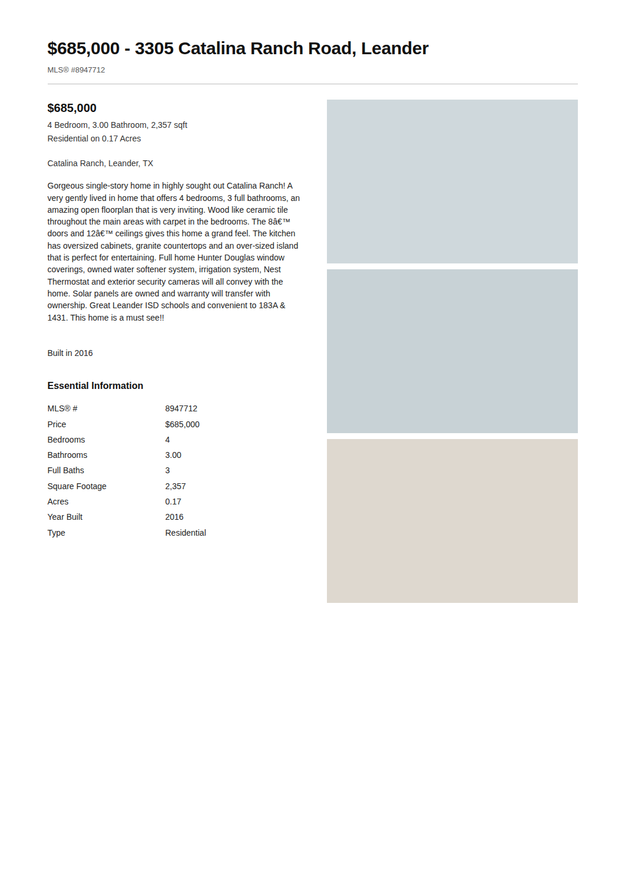$685,000 - 3305 Catalina Ranch Road, Leander
MLS® #8947712
$685,000
4 Bedroom, 3.00 Bathroom, 2,357 sqft
Residential on 0.17 Acres
Catalina Ranch, Leander, TX
Gorgeous single-story home in highly sought out Catalina Ranch! A very gently lived in home that offers 4 bedrooms, 3 full bathrooms, an amazing open floorplan that is very inviting. Wood like ceramic tile throughout the main areas with carpet in the bedrooms. The 8â€™ doors and 12â€™ ceilings gives this home a grand feel. The kitchen has oversized cabinets, granite countertops and an over-sized island that is perfect for entertaining. Full home Hunter Douglas window coverings, owned water softener system, irrigation system, Nest Thermostat and exterior security cameras will all convey with the home. Solar panels are owned and warranty will transfer with ownership. Great Leander ISD schools and convenient to 183A & 1431. This home is a must see!!
Built in 2016
Essential Information
| MLS® # | 8947712 |
| Price | $685,000 |
| Bedrooms | 4 |
| Bathrooms | 3.00 |
| Full Baths | 3 |
| Square Footage | 2,357 |
| Acres | 0.17 |
| Year Built | 2016 |
| Type | Residential |